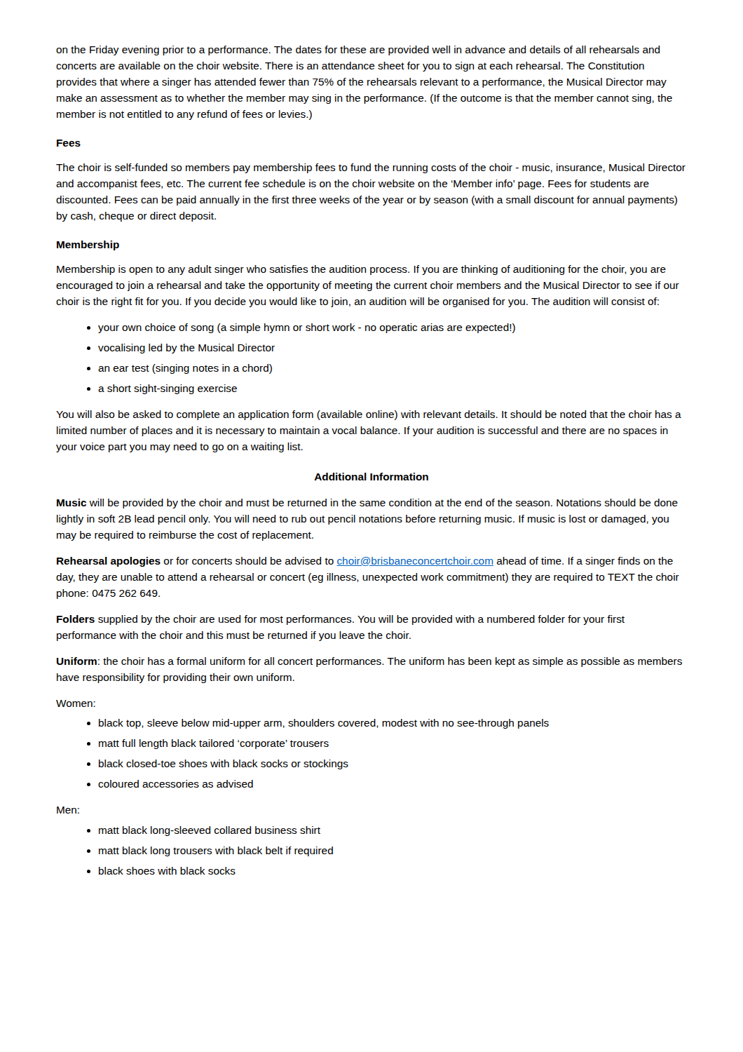on the Friday evening prior to a performance. The dates for these are provided well in advance and details of all rehearsals and concerts are available on the choir website. There is an attendance sheet for you to sign at each rehearsal. The Constitution provides that where a singer has attended fewer than 75% of the rehearsals relevant to a performance, the Musical Director may make an assessment as to whether the member may sing in the performance. (If the outcome is that the member cannot sing, the member is not entitled to any refund of fees or levies.)
Fees
The choir is self-funded so members pay membership fees to fund the running costs of the choir - music, insurance, Musical Director and accompanist fees, etc. The current fee schedule is on the choir website on the ‘Member info’ page. Fees for students are discounted. Fees can be paid annually in the first three weeks of the year or by season (with a small discount for annual payments) by cash, cheque or direct deposit.
Membership
Membership is open to any adult singer who satisfies the audition process. If you are thinking of auditioning for the choir, you are encouraged to join a rehearsal and take the opportunity of meeting the current choir members and the Musical Director to see if our choir is the right fit for you. If you decide you would like to join, an audition will be organised for you. The audition will consist of:
your own choice of song (a simple hymn or short work - no operatic arias are expected!)
vocalising led by the Musical Director
an ear test (singing notes in a chord)
a short sight-singing exercise
You will also be asked to complete an application form (available online) with relevant details. It should be noted that the choir has a limited number of places and it is necessary to maintain a vocal balance. If your audition is successful and there are no spaces in your voice part you may need to go on a waiting list.
Additional Information
Music will be provided by the choir and must be returned in the same condition at the end of the season. Notations should be done lightly in soft 2B lead pencil only. You will need to rub out pencil notations before returning music. If music is lost or damaged, you may be required to reimburse the cost of replacement.
Rehearsal apologies or for concerts should be advised to choir@brisbaneconcertchoir.com ahead of time. If a singer finds on the day, they are unable to attend a rehearsal or concert (eg illness, unexpected work commitment) they are required to TEXT the choir phone: 0475 262 649.
Folders supplied by the choir are used for most performances. You will be provided with a numbered folder for your first performance with the choir and this must be returned if you leave the choir.
Uniform: the choir has a formal uniform for all concert performances. The uniform has been kept as simple as possible as members have responsibility for providing their own uniform.
Women:
black top, sleeve below mid-upper arm, shoulders covered, modest with no see-through panels
matt full length black tailored ‘corporate’ trousers
black closed-toe shoes with black socks or stockings
coloured accessories as advised
Men:
matt black long-sleeved collared business shirt
matt black long trousers with black belt if required
black shoes with black socks